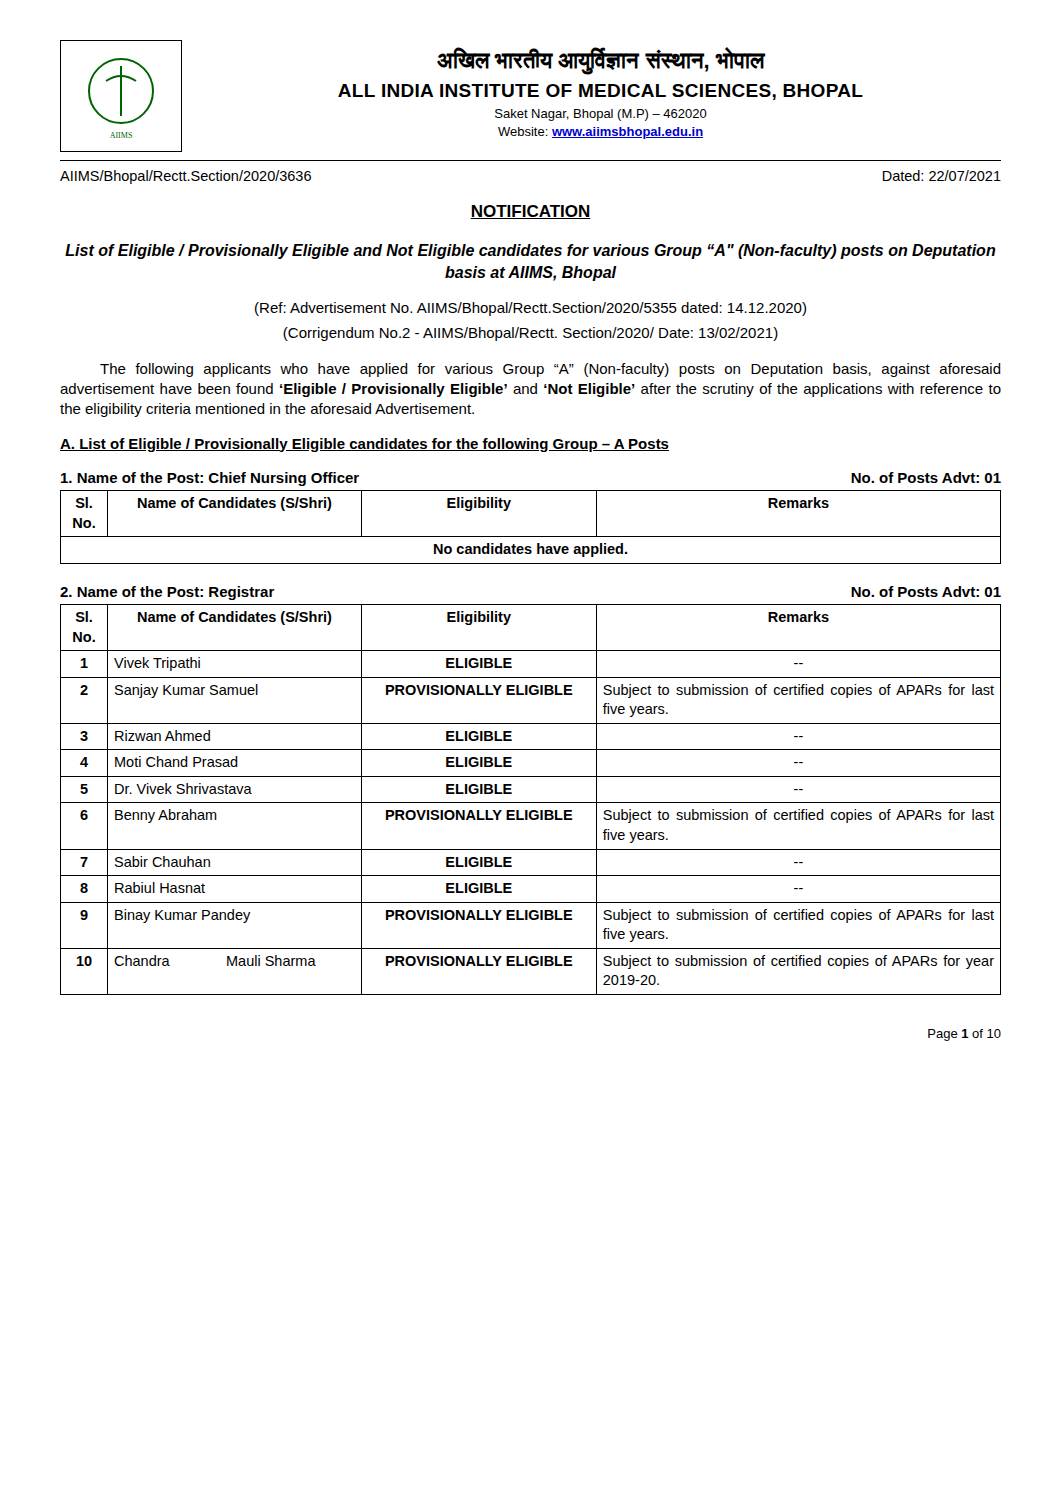अखिल भारतीय आयुर्विज्ञान संस्थान, भोपाल
ALL INDIA INSTITUTE OF MEDICAL SCIENCES, BHOPAL
Saket Nagar, Bhopal (M.P) – 462020
Website: www.aiimsbhopal.edu.in
AIIMS/Bhopal/Rectt.Section/2020/3636 Dated: 22/07/2021
NOTIFICATION
List of Eligible / Provisionally Eligible and Not Eligible candidates for various Group “A" (Non-faculty) posts on Deputation basis at AIIMS, Bhopal
(Ref: Advertisement No. AIIMS/Bhopal/Rectt.Section/2020/5355 dated: 14.12.2020)
(Corrigendum No.2 - AIIMS/Bhopal/Rectt. Section/2020/ Date: 13/02/2021)
The following applicants who have applied for various Group “A” (Non-faculty) posts on Deputation basis, against aforesaid advertisement have been found ‘Eligible / Provisionally Eligible’ and ‘Not Eligible’ after the scrutiny of the applications with reference to the eligibility criteria mentioned in the aforesaid Advertisement.
A. List of Eligible / Provisionally Eligible candidates for the following Group – A Posts
1. Name of the Post: Chief Nursing Officer No. of Posts Advt: 01
| Sl. No. | Name of Candidates (S/Shri) | Eligibility | Remarks |
| --- | --- | --- | --- |
| No candidates have applied. |
2. Name of the Post: Registrar No. of Posts Advt: 01
| Sl. No. | Name of Candidates (S/Shri) | Eligibility | Remarks |
| --- | --- | --- | --- |
| 1 | Vivek Tripathi | ELIGIBLE | -- |
| 2 | Sanjay Kumar Samuel | PROVISIONALLY ELIGIBLE | Subject to submission of certified copies of APARs for last five years. |
| 3 | Rizwan Ahmed | ELIGIBLE | -- |
| 4 | Moti Chand Prasad | ELIGIBLE | -- |
| 5 | Dr. Vivek Shrivastava | ELIGIBLE | -- |
| 6 | Benny Abraham | PROVISIONALLY ELIGIBLE | Subject to submission of certified copies of APARs for last five years. |
| 7 | Sabir Chauhan | ELIGIBLE | -- |
| 8 | Rabiul Hasnat | ELIGIBLE | -- |
| 9 | Binay Kumar Pandey | PROVISIONALLY ELIGIBLE | Subject to submission of certified copies of APARs for last five years. |
| 10 | Chandra Mauli Sharma | PROVISIONALLY ELIGIBLE | Subject to submission of certified copies of APARs for year 2019-20. |
Page 1 of 10